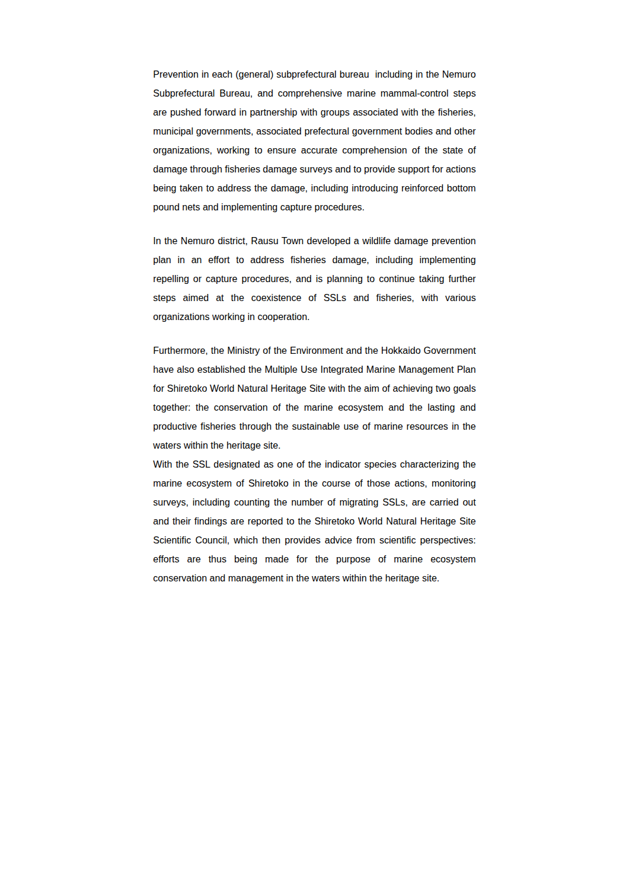Prevention in each (general) subprefectural bureau including in the Nemuro Subprefectural Bureau, and comprehensive marine mammal-control steps are pushed forward in partnership with groups associated with the fisheries, municipal governments, associated prefectural government bodies and other organizations, working to ensure accurate comprehension of the state of damage through fisheries damage surveys and to provide support for actions being taken to address the damage, including introducing reinforced bottom pound nets and implementing capture procedures.
In the Nemuro district, Rausu Town developed a wildlife damage prevention plan in an effort to address fisheries damage, including implementing repelling or capture procedures, and is planning to continue taking further steps aimed at the coexistence of SSLs and fisheries, with various organizations working in cooperation.
Furthermore, the Ministry of the Environment and the Hokkaido Government have also established the Multiple Use Integrated Marine Management Plan for Shiretoko World Natural Heritage Site with the aim of achieving two goals together: the conservation of the marine ecosystem and the lasting and productive fisheries through the sustainable use of marine resources in the waters within the heritage site.
With the SSL designated as one of the indicator species characterizing the marine ecosystem of Shiretoko in the course of those actions, monitoring surveys, including counting the number of migrating SSLs, are carried out and their findings are reported to the Shiretoko World Natural Heritage Site Scientific Council, which then provides advice from scientific perspectives: efforts are thus being made for the purpose of marine ecosystem conservation and management in the waters within the heritage site.